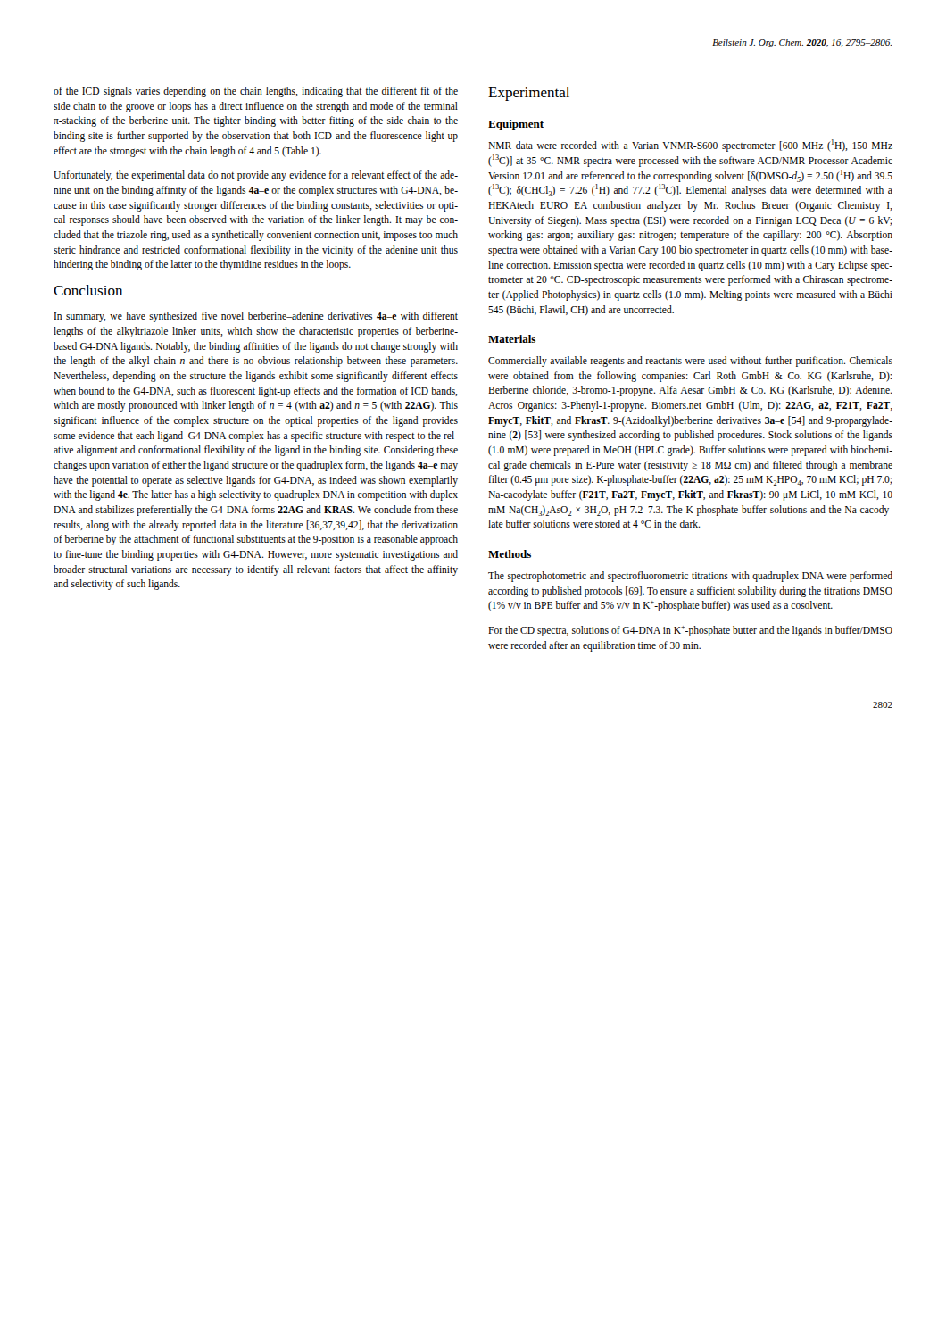Beilstein J. Org. Chem. 2020, 16, 2795–2806.
of the ICD signals varies depending on the chain lengths, indicating that the different fit of the side chain to the groove or loops has a direct influence on the strength and mode of the terminal π-stacking of the berberine unit. The tighter binding with better fitting of the side chain to the binding site is further supported by the observation that both ICD and the fluorescence light-up effect are the strongest with the chain length of 4 and 5 (Table 1).
Unfortunately, the experimental data do not provide any evidence for a relevant effect of the adenine unit on the binding affinity of the ligands 4a–e or the complex structures with G4-DNA, because in this case significantly stronger differences of the binding constants, selectivities or optical responses should have been observed with the variation of the linker length. It may be concluded that the triazole ring, used as a synthetically convenient connection unit, imposes too much steric hindrance and restricted conformational flexibility in the vicinity of the adenine unit thus hindering the binding of the latter to the thymidine residues in the loops.
Conclusion
In summary, we have synthesized five novel berberine–adenine derivatives 4a–e with different lengths of the alkyltriazole linker units, which show the characteristic properties of berberine-based G4-DNA ligands. Notably, the binding affinities of the ligands do not change strongly with the length of the alkyl chain n and there is no obvious relationship between these parameters. Nevertheless, depending on the structure the ligands exhibit some significantly different effects when bound to the G4-DNA, such as fluorescent light-up effects and the formation of ICD bands, which are mostly pronounced with linker length of n = 4 (with a2) and n = 5 (with 22AG). This significant influence of the complex structure on the optical properties of the ligand provides some evidence that each ligand–G4-DNA complex has a specific structure with respect to the relative alignment and conformational flexibility of the ligand in the binding site. Considering these changes upon variation of either the ligand structure or the quadruplex form, the ligands 4a–e may have the potential to operate as selective ligands for G4-DNA, as indeed was shown exemplarily with the ligand 4e. The latter has a high selectivity to quadruplex DNA in competition with duplex DNA and stabilizes preferentially the G4-DNA forms 22AG and KRAS. We conclude from these results, along with the already reported data in the literature [36,37,39,42], that the derivatization of berberine by the attachment of functional substituents at the 9-position is a reasonable approach to fine-tune the binding properties with G4-DNA. However, more systematic investigations and broader structural variations are necessary to identify all relevant factors that affect the affinity and selectivity of such ligands.
Experimental
Equipment
NMR data were recorded with a Varian VNMR-S600 spectrometer [600 MHz (1H), 150 MHz (13C)] at 35 °C. NMR spectra were processed with the software ACD/NMR Processor Academic Version 12.01 and are referenced to the corresponding solvent [δ(DMSO-d5) = 2.50 (1H) and 39.5 (13C); δ(CHCl3) = 7.26 (1H) and 77.2 (13C)]. Elemental analyses data were determined with a HEKAtech EURO EA combustion analyzer by Mr. Rochus Breuer (Organic Chemistry I, University of Siegen). Mass spectra (ESI) were recorded on a Finnigan LCQ Deca (U = 6 kV; working gas: argon; auxiliary gas: nitrogen; temperature of the capillary: 200 °C). Absorption spectra were obtained with a Varian Cary 100 bio spectrometer in quartz cells (10 mm) with baseline correction. Emission spectra were recorded in quartz cells (10 mm) with a Cary Eclipse spectrometer at 20 °C. CD-spectroscopic measurements were performed with a Chirascan spectrometer (Applied Photophysics) in quartz cells (1.0 mm). Melting points were measured with a Büchi 545 (Büchi, Flawil, CH) and are uncorrected.
Materials
Commercially available reagents and reactants were used without further purification. Chemicals were obtained from the following companies: Carl Roth GmbH & Co. KG (Karlsruhe, D): Berberine chloride, 3-bromo-1-propyne. Alfa Aesar GmbH & Co. KG (Karlsruhe, D): Adenine. Acros Organics: 3-Phenyl-1-propyne. Biomers.net GmbH (Ulm, D): 22AG, a2, F21T, Fa2T, FmycT, FkitT, and FkrasT. 9-(Azidoalkyl)berberine derivatives 3a–e [54] and 9-propargyladenine (2) [53] were synthesized according to published procedures. Stock solutions of the ligands (1.0 mM) were prepared in MeOH (HPLC grade). Buffer solutions were prepared with biochemical grade chemicals in E-Pure water (resistivity ≥ 18 MΩ cm) and filtered through a membrane filter (0.45 μm pore size). K-phosphate-buffer (22AG, a2): 25 mM K2HPO4, 70 mM KCl; pH 7.0; Na-cacodylate buffer (F21T, Fa2T, FmycT, FkitT, and FkrasT): 90 μM LiCl, 10 mM KCl, 10 mM Na(CH3)2AsO2 × 3H2O, pH 7.2–7.3. The K-phosphate buffer solutions and the Na-cacodylate buffer solutions were stored at 4 °C in the dark.
Methods
The spectrophotometric and spectrofluorometric titrations with quadruplex DNA were performed according to published protocols [69]. To ensure a sufficient solubility during the titrations DMSO (1% v/v in BPE buffer and 5% v/v in K+-phosphate buffer) was used as a cosolvent.
For the CD spectra, solutions of G4-DNA in K+-phosphate butter and the ligands in buffer/DMSO were recorded after an equilibration time of 30 min.
2802